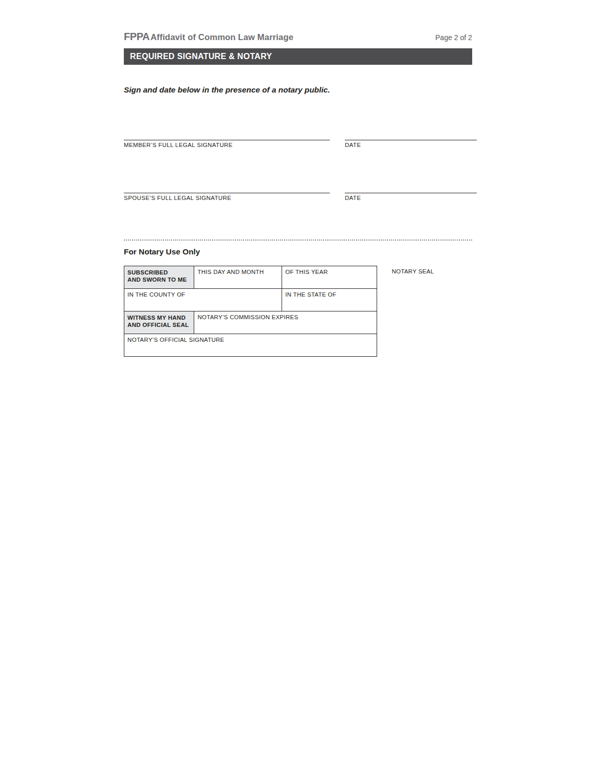FPPA Affidavit of Common Law Marriage
Page 2 of 2
REQUIRED SIGNATURE & NOTARY
Sign and date below in the presence of a notary public.
Member’s Full Legal Signature
Date
Spouse’s Full Legal Signature
Date
For Notary Use Only
| Subscribed and Sworn to Me | This Day and Month | Of This Year |
| In the County of | In the State of |
| Witness My Hand and Official Seal | Notary’s Commission Expires |
| Notary’s Official Signature |
Notary Seal